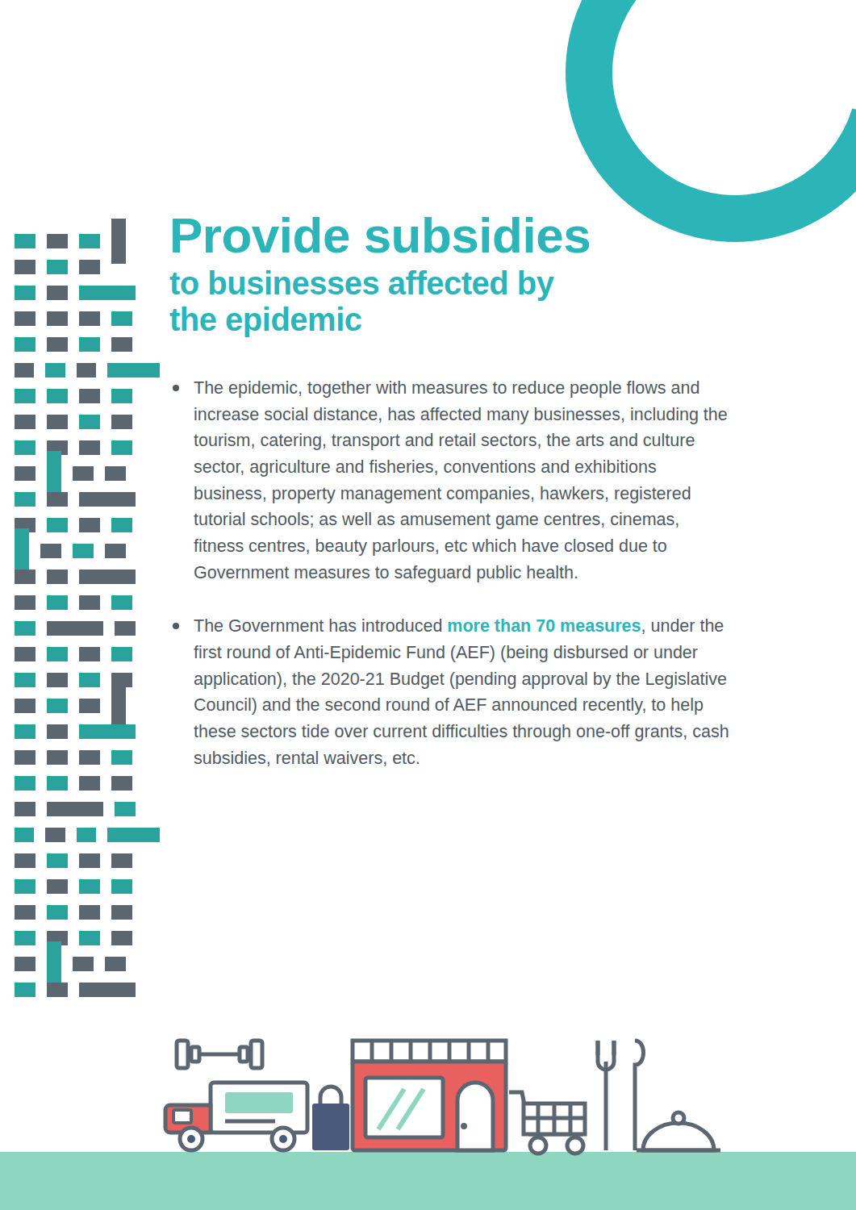Provide subsidies to businesses affected by
the epidemic
The epidemic, together with measures to reduce people flows and increase social distance, has affected many businesses, including the tourism, catering, transport and retail sectors, the arts and culture sector, agriculture and fisheries, conventions and exhibitions business, property management companies, hawkers, registered tutorial schools; as well as amusement game centres, cinemas, fitness centres, beauty parlours, etc which have closed due to Government measures to safeguard public health.
The Government has introduced more than 70 measures, under the first round of Anti-Epidemic Fund (AEF) (being disbursed or under application), the 2020-21 Budget (pending approval by the Legislative Council) and the second round of AEF announced recently, to help these sectors tide over current difficulties through one-off grants, cash subsidies, rental waivers, etc.